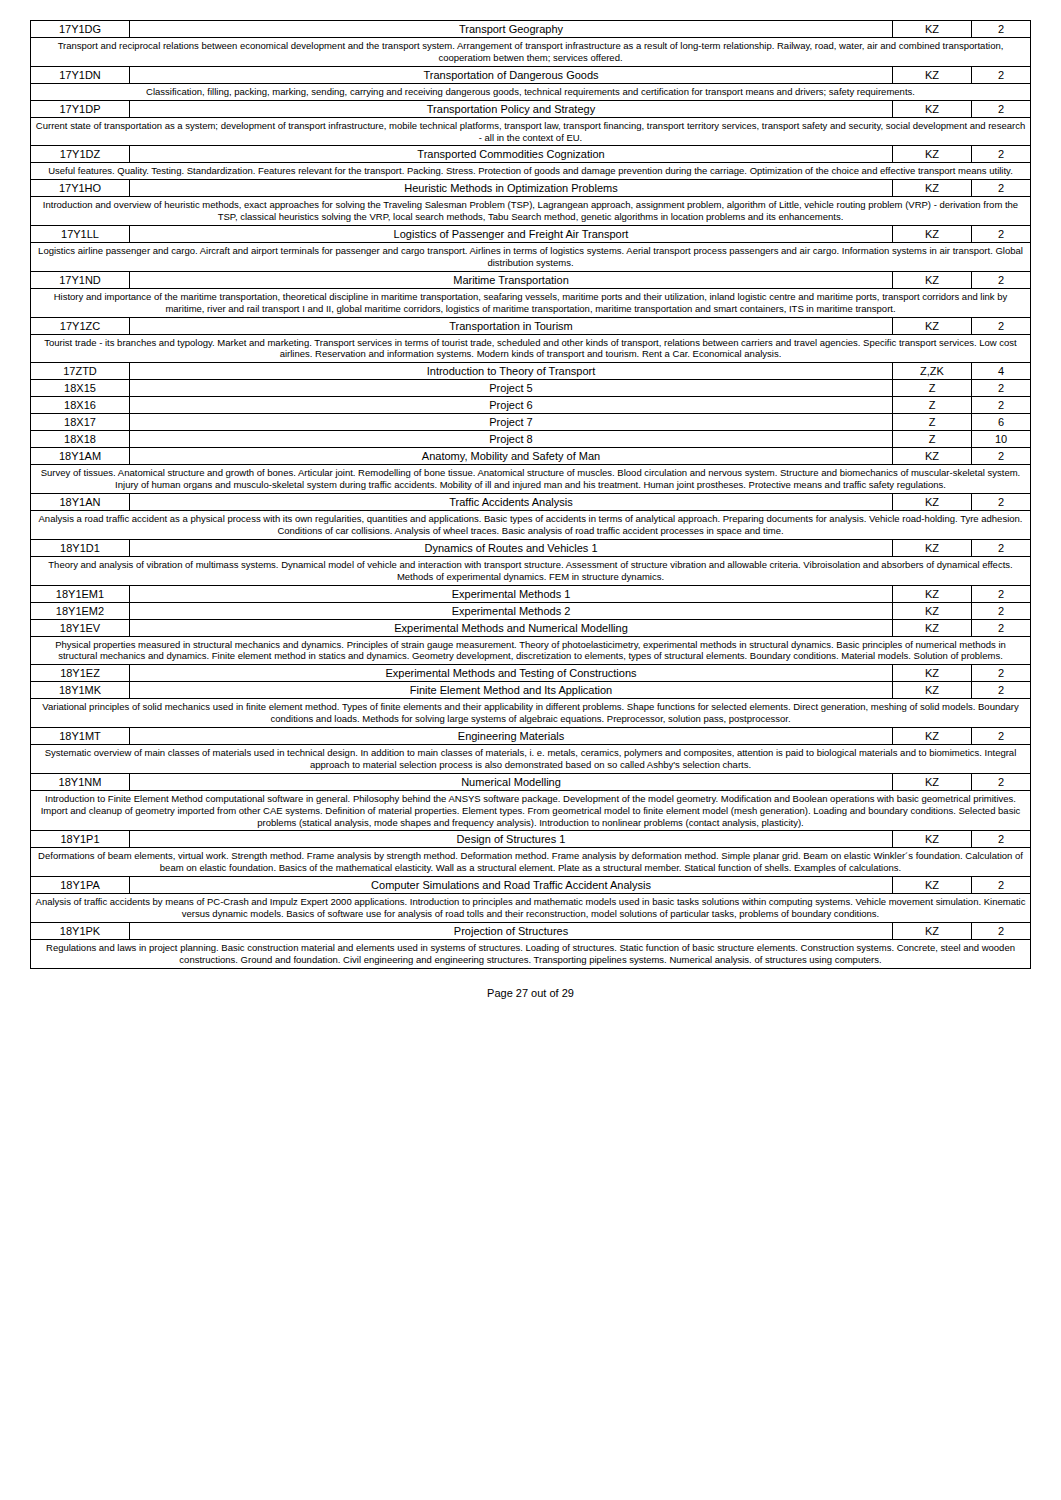| 17Y1DG | Transport Geography | KZ | 2 |
| Transport and reciprocal relations between economical development and the transport system. Arrangement of transport infrastructure as a result of long-term relationship. Railway, road, water, air and combined transportation, cooperatiom betwen them; services offered. |
| 17Y1DN | Transportation of Dangerous Goods | KZ | 2 |
| Classification, filling, packing, marking, sending, carrying and receiving dangerous goods, technical requirements and certification for transport means and drivers; safety requirements. |
| 17Y1DP | Transportation Policy and Strategy | KZ | 2 |
| Current state of transportation as a system; development of transport infrastructure, mobile technical platforms, transport law, transport financing, transport territory services, transport safety and security, social development and research - all in the context of EU. |
| 17Y1DZ | Transported Commodities Cognization | KZ | 2 |
| Useful features. Quality. Testing. Standardization. Features relevant for the transport. Packing. Stress. Protection of goods and damage prevention during the carriage. Optimization of the choice and effective transport means utility. |
| 17Y1HO | Heuristic Methods in Optimization Problems | KZ | 2 |
| Introduction and overview of heuristic methods, exact approaches for solving the Traveling Salesman Problem (TSP), Lagrangean approach, assignment problem, algorithm of Little, vehicle routing problem (VRP) - derivation from the TSP, classical heuristics solving the VRP, local search methods, Tabu Search method, genetic algorithms in location problems and its enhancements. |
| 17Y1LL | Logistics of Passenger and Freight Air Transport | KZ | 2 |
| Logistics airline passenger and cargo. Aircraft and airport terminals for passenger and cargo transport. Airlines in terms of logistics systems. Aerial transport process passengers and air cargo. Information systems in air transport. Global distribution systems. |
| 17Y1ND | Maritime Transportation | KZ | 2 |
| History and importance of the maritime transportation, theoretical discipline in maritime transportation, seafaring vessels, maritime ports and their utilization, inland logistic centre and maritime ports, transport corridors and link by maritime, river and rail transport I and II, global maritime corridors, logistics of maritime transportation, maritime transportation and smart containers, ITS in maritime transport. |
| 17Y1ZC | Transportation in Tourism | KZ | 2 |
| Tourist trade - its branches and typology. Market and marketing. Transport services in terms of tourist trade, scheduled and other kinds of transport, relations between carriers and travel agencies. Specific transport services. Low cost airlines. Reservation and information systems. Modern kinds of transport and tourism. Rent a Car. Economical analysis. |
| 17ZTD | Introduction to Theory of Transport | Z,ZK | 4 |
| 18X15 | Project 5 | Z | 2 |
| 18X16 | Project 6 | Z | 2 |
| 18X17 | Project 7 | Z | 6 |
| 18X18 | Project 8 | Z | 10 |
| 18Y1AM | Anatomy, Mobility and Safety of Man | KZ | 2 |
| Survey of tissues. Anatomical structure and growth of bones. Articular joint. Remodelling of bone tissue. Anatomical structure of muscles. Blood circulation and nervous system. Structure and biomechanics of muscular-skeletal system. Injury of human organs and musculo-skeletal system during traffic accidents. Mobility of ill and injured man and his treatment. Human joint prostheses. Protective means and traffic safety regulations. |
| 18Y1AN | Traffic Accidents Analysis | KZ | 2 |
| Analysis a road traffic accident as a physical process with its own regularities, quantities and applications. Basic types of accidents in terms of analytical approach. Preparing documents for analysis. Vehicle road-holding. Tyre adhesion. Conditions of car collisions. Analysis of wheel traces. Basic analysis of road traffic accident processes in space and time. |
| 18Y1D1 | Dynamics of Routes and Vehicles 1 | KZ | 2 |
| Theory and analysis of vibration of multimass systems. Dynamical model of vehicle and interaction with transport structure. Assessment of structure vibration and allowable criteria. Vibroisolation and absorbers of dynamical effects. Methods of experimental dynamics. FEM in structure dynamics. |
| 18Y1EM1 | Experimental Methods 1 | KZ | 2 |
| 18Y1EM2 | Experimental Methods 2 | KZ | 2 |
| 18Y1EV | Experimental Methods and Numerical Modelling | KZ | 2 |
| Physical properties measured in structural mechanics and dynamics. Principles of strain gauge measurement. Theory of photoelasticimetry, experimental methods in structural dynamics. Basic principles of numerical methods in structural mechanics and dynamics. Finite element method in statics and dynamics. Geometry development, discretization to elements, types of structural elements. Boundary conditions. Material models. Solution of problems. |
| 18Y1EZ | Experimental Methods and Testing of Constructions | KZ | 2 |
| 18Y1MK | Finite Element Method and Its Application | KZ | 2 |
| Variational principles of solid mechanics used in finite element method. Types of finite elements and their applicability in different problems. Shape functions for selected elements. Direct generation, meshing of solid models. Boundary conditions and loads. Methods for solving large systems of algebraic equations. Preprocessor, solution pass, postprocessor. |
| 18Y1MT | Engineering Materials | KZ | 2 |
| Systematic overview of main classes of materials used in technical design. In addition to main classes of materials, i. e. metals, ceramics, polymers and composites, attention is paid to biological materials and to biomimetics. Integral approach to material selection process is also demonstrated based on so called Ashby's selection charts. |
| 18Y1NM | Numerical Modelling | KZ | 2 |
| Introduction to Finite Element Method computational software in general. Philosophy behind the ANSYS software package. Development of the model geometry. Modification and Boolean operations with basic geometrical primitives. Import and cleanup of geometry imported from other CAE systems. Definition of material properties. Element types. From geometrical model to finite element model (mesh generation). Loading and boundary conditions. Selected basic problems (statical analysis, mode shapes and frequency analysis). Introduction to nonlinear problems (contact analysis, plasticity). |
| 18Y1P1 | Design of Structures 1 | KZ | 2 |
| Deformations of beam elements, virtual work. Strength method. Frame analysis by strength method. Deformation method. Frame analysis by deformation method. Simple planar grid. Beam on elastic Winkler´s foundation. Calculation of beam on elastic foundation. Basics of the mathematical elasticity. Wall as a structural element. Plate as a structural member. Statical function of shells. Examples of calculations. |
| 18Y1PA | Computer Simulations and Road Traffic Accident Analysis | KZ | 2 |
| Analysis of traffic accidents by means of PC-Crash and Impulz Expert 2000 applications. Introduction to principles and mathematic models used in basic tasks solutions within computing systems. Vehicle movement simulation. Kinematic versus dynamic models. Basics of software use for analysis of road tolls and their reconstruction, model solutions of particular tasks, problems of boundary conditions. |
| 18Y1PK | Projection of Structures | KZ | 2 |
| Regulations and laws in project planning. Basic construction material and elements used in systems of structures. Loading of structures. Static function of basic structure elements. Construction systems. Concrete, steel and wooden constructions. Ground and foundation. Civil engineering and engineering structures. Transporting pipelines systems. Numerical analysis. of structures using computers. |
Page 27 out of 29